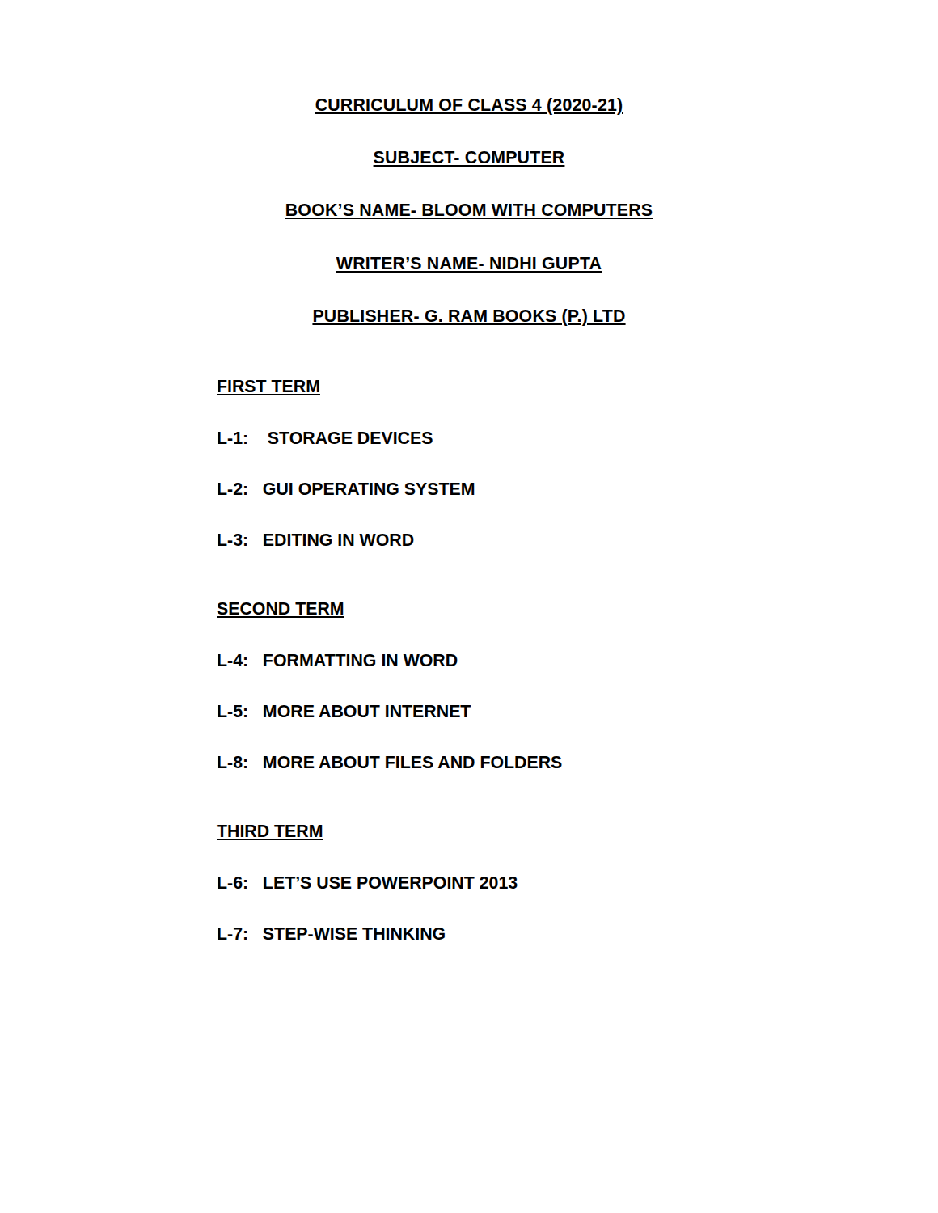CURRICULUM OF CLASS 4 (2020-21)
SUBJECT- COMPUTER
BOOK’S NAME- BLOOM WITH COMPUTERS
WRITER’S NAME- NIDHI GUPTA
PUBLISHER- G. RAM BOOKS (P.) LTD
FIRST TERM
L-1: STORAGE DEVICES
L-2: GUI OPERATING SYSTEM
L-3: EDITING IN WORD
SECOND TERM
L-4: FORMATTING IN WORD
L-5: MORE ABOUT INTERNET
L-8: MORE ABOUT FILES AND FOLDERS
THIRD TERM
L-6: LET’S USE POWERPOINT 2013
L-7: STEP-WISE THINKING